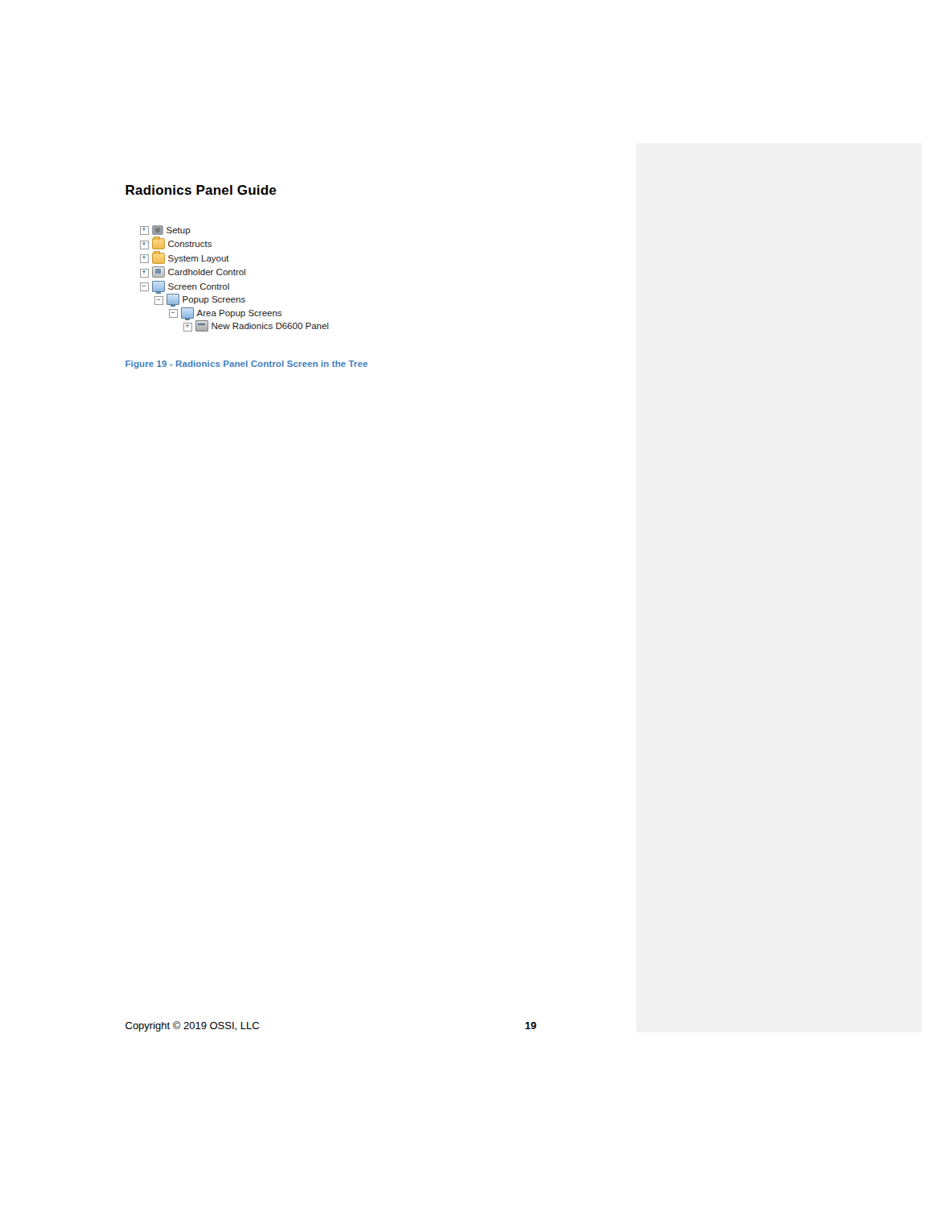Radionics Panel Guide
+ Setup
+ Constructs
+ System Layout
+ Cardholder Control
− Screen Control
− Popup Screens
− Area Popup Screens
+ New Radionics D6600 Panel
Figure 19 - Radionics Panel Control Screen in the Tree
Copyright © 2019 OSSI, LLC 19